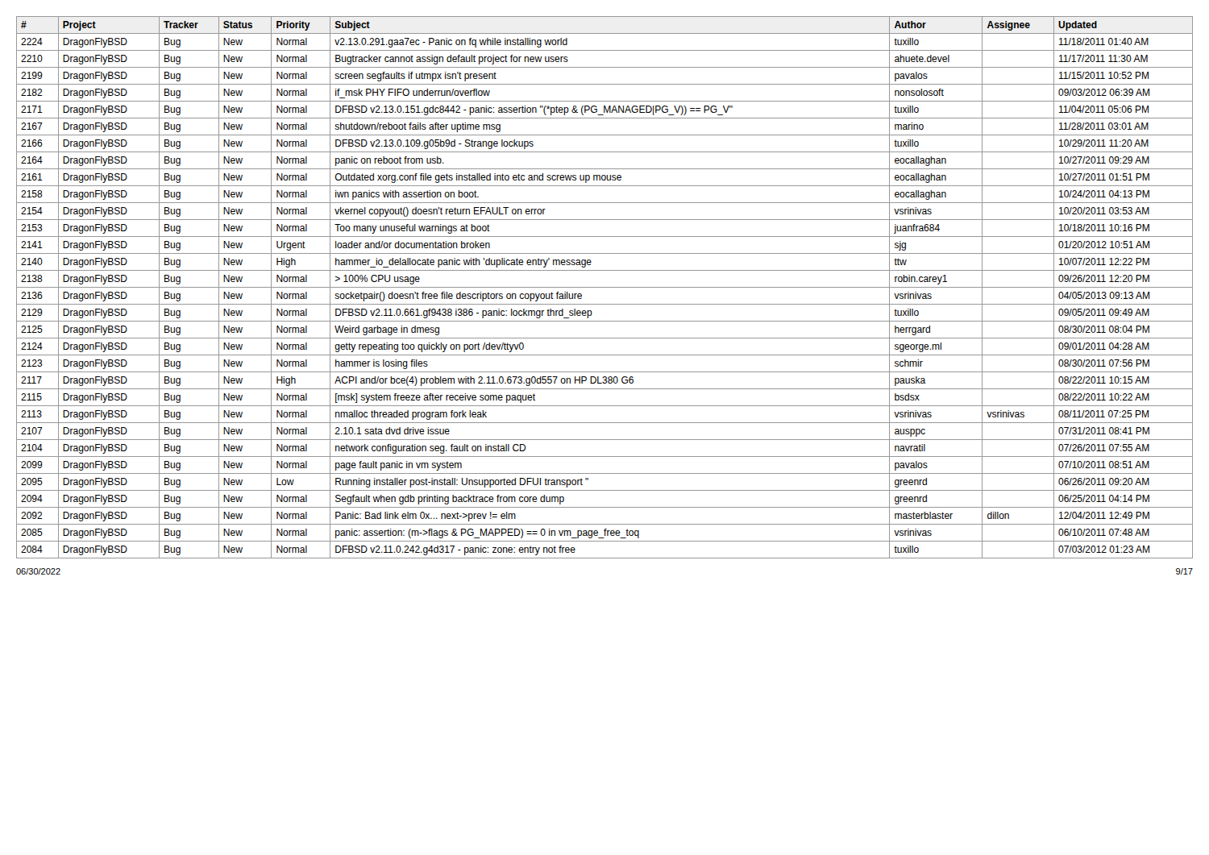| # | Project | Tracker | Status | Priority | Subject | Author | Assignee | Updated |
| --- | --- | --- | --- | --- | --- | --- | --- | --- |
| 2224 | DragonFlyBSD | Bug | New | Normal | v2.13.0.291.gaa7ec - Panic on fq while installing world | tuxillo | | 11/18/2011 01:40 AM |
| 2210 | DragonFlyBSD | Bug | New | Normal | Bugtracker cannot assign default project for new users | ahuete.devel | | 11/17/2011 11:30 AM |
| 2199 | DragonFlyBSD | Bug | New | Normal | screen segfaults if utmpx isn't present | pavalos | | 11/15/2011 10:52 PM |
| 2182 | DragonFlyBSD | Bug | New | Normal | if_msk PHY FIFO underrun/overflow | nonsolosoft | | 09/03/2012 06:39 AM |
| 2171 | DragonFlyBSD | Bug | New | Normal | DFBSD v2.13.0.151.gdc8442 - panic: assertion "(*ptep & (PG_MANAGED/PG_V)) == PG_V" | tuxillo | | 11/04/2011 05:06 PM |
| 2167 | DragonFlyBSD | Bug | New | Normal | shutdown/reboot fails after uptime msg | marino | | 11/28/2011 03:01 AM |
| 2166 | DragonFlyBSD | Bug | New | Normal | DFBSD v2.13.0.109.g05b9d - Strange lockups | tuxillo | | 10/29/2011 11:20 AM |
| 2164 | DragonFlyBSD | Bug | New | Normal | panic on reboot from usb. | eocallaghan | | 10/27/2011 09:29 AM |
| 2161 | DragonFlyBSD | Bug | New | Normal | Outdated xorg.conf file gets installed into etc and screws up mouse | eocallaghan | | 10/27/2011 01:51 PM |
| 2158 | DragonFlyBSD | Bug | New | Normal | iwn panics with assertion on boot. | eocallaghan | | 10/24/2011 04:13 PM |
| 2154 | DragonFlyBSD | Bug | New | Normal | vkernel copyout() doesn't return EFAULT on error | vsrinivas | | 10/20/2011 03:53 AM |
| 2153 | DragonFlyBSD | Bug | New | Normal | Too many unuseful warnings at boot | juanfra684 | | 10/18/2011 10:16 PM |
| 2141 | DragonFlyBSD | Bug | New | Urgent | loader and/or documentation broken | sjg | | 01/20/2012 10:51 AM |
| 2140 | DragonFlyBSD | Bug | New | High | hammer_io_delallocate panic with 'duplicate entry' message | ttw | | 10/07/2011 12:22 PM |
| 2138 | DragonFlyBSD | Bug | New | Normal | > 100% CPU usage | robin.carey1 | | 09/26/2011 12:20 PM |
| 2136 | DragonFlyBSD | Bug | New | Normal | socketpair() doesn't free file descriptors on copyout failure | vsrinivas | | 04/05/2013 09:13 AM |
| 2129 | DragonFlyBSD | Bug | New | Normal | DFBSD v2.11.0.661.gf9438 i386 - panic: lockmgr thrd_sleep | tuxillo | | 09/05/2011 09:49 AM |
| 2125 | DragonFlyBSD | Bug | New | Normal | Weird garbage in dmesg | herrgard | | 08/30/2011 08:04 PM |
| 2124 | DragonFlyBSD | Bug | New | Normal | getty repeating too quickly on port /dev/ttyv0 | sgeorge.ml | | 09/01/2011 04:28 AM |
| 2123 | DragonFlyBSD | Bug | New | Normal | hammer is losing files | schmir | | 08/30/2011 07:56 PM |
| 2117 | DragonFlyBSD | Bug | New | High | ACPI and/or bce(4) problem with 2.11.0.673.g0d557 on HP DL380 G6 | pauska | | 08/22/2011 10:15 AM |
| 2115 | DragonFlyBSD | Bug | New | Normal | [msk] system freeze after receive some paquet | bsdsx | | 08/22/2011 10:22 AM |
| 2113 | DragonFlyBSD | Bug | New | Normal | nmalloc threaded program fork leak | vsrinivas | vsrinivas | 08/11/2011 07:25 PM |
| 2107 | DragonFlyBSD | Bug | New | Normal | 2.10.1 sata dvd drive issue | ausppc | | 07/31/2011 08:41 PM |
| 2104 | DragonFlyBSD | Bug | New | Normal | network configuration seg. fault on install CD | navratil | | 07/26/2011 07:55 AM |
| 2099 | DragonFlyBSD | Bug | New | Normal | page fault panic in vm system | pavalos | | 07/10/2011 08:51 AM |
| 2095 | DragonFlyBSD | Bug | New | Low | Running installer post-install: Unsupported DFUI transport " | greenrd | | 06/26/2011 09:20 AM |
| 2094 | DragonFlyBSD | Bug | New | Normal | Segfault when gdb printing backtrace from core dump | greenrd | | 06/25/2011 04:14 PM |
| 2092 | DragonFlyBSD | Bug | New | Normal | Panic: Bad link elm 0x... next->prev != elm | masterblaster | dillon | 12/04/2011 12:49 PM |
| 2085 | DragonFlyBSD | Bug | New | Normal | panic: assertion: (m->flags & PG_MAPPED) == 0 in vm_page_free_toq | vsrinivas | | 06/10/2011 07:48 AM |
| 2084 | DragonFlyBSD | Bug | New | Normal | DFBSD v2.11.0.242.g4d317 - panic: zone: entry not free | tuxillo | | 07/03/2012 01:23 AM |
06/30/2022 9/17